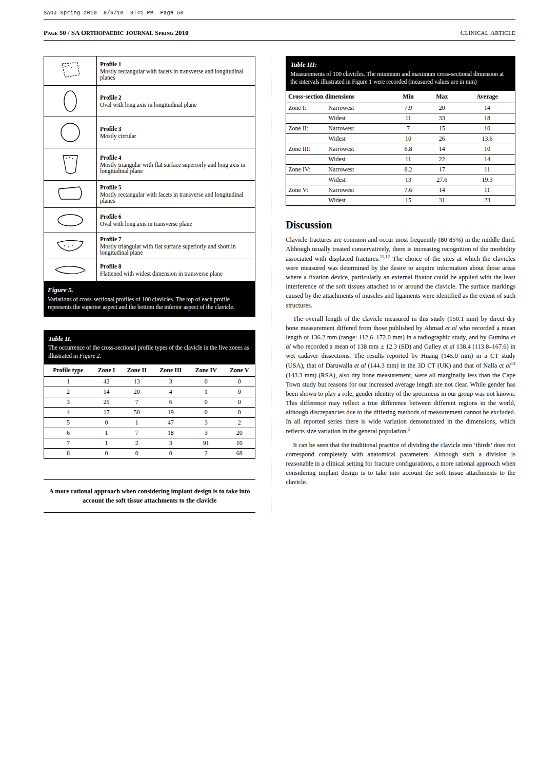SAOJ Spring 2010 8/6/10 3:41 PM Page 50
Page 50 / SA ORTHOPAEDIC JOURNAL Spring 2010
CLINICAL ARTICLE
| | Profile 1 Mostly rectangular with facets in transverse and longitudinal planes |
| | Profile 2 Oval with long axis in longitudinal plane |
| | Profile 3 Mostly circular |
| | Profile 4 Mostly triangular with flat surface superiorly and long axis in longitudinal plane |
| | Profile 5 Mostly rectangular with facets in transverse and longitudinal planes |
| | Profile 6 Oval with long axis in transverse plane |
| | Profile 7 Mostly triangular with flat surface superiorly and short in longitudinal plane |
| | Profile 8 Flattened with widest dimension in transverse plane |
Figure 5. Variations of cross-sectional profiles of 100 clavicles. The top of each profile represents the superior aspect and the bottom the inferior aspect of the clavicle.
Table II. The occurrence of the cross-sectional profile types of the clavicle in the five zones as illustrated in Figure 2.
| Profile type | Zone I | Zone II | Zone III | Zone IV | Zone V |
| --- | --- | --- | --- | --- | --- |
| 1 | 42 | 13 | 3 | 0 | 0 |
| 2 | 14 | 20 | 4 | 1 | 0 |
| 3 | 25 | 7 | 6 | 0 | 0 |
| 4 | 17 | 50 | 19 | 0 | 0 |
| 5 | 0 | 1 | 47 | 3 | 2 |
| 6 | 1 | 7 | 18 | 3 | 20 |
| 7 | 1 | 2 | 3 | 91 | 10 |
| 8 | 0 | 0 | 0 | 2 | 68 |
A more rational approach when considering implant design is to take into account the soft tissue attachments to the clavicle
Table III: Measurements of 100 clavicles. The minimum and maximum cross-sectional dimension at the intervals illustrated in Figure 1 were recorded (measured values are in mm)
| Cross-section dimensions | Min | Max | Average |
| --- | --- | --- | --- |
| Zone I: | Narrowest | 7.9 | 20 | 14 |
| | Widest | 11 | 33 | 18 |
| Zone II: | Narrowest | 7 | 15 | 10 |
| | Widest | 10 | 26 | 13.6 |
| Zone III: | Narrowest | 6.8 | 14 | 10 |
| | Widest | 11 | 22 | 14 |
| Zone IV: | Narrowest | 8.2 | 17 | 11 |
| | Widest | 13 | 27.6 | 19.3 |
| Zone V: | Narrowest | 7.6 | 14 | 11 |
| | Widest | 15 | 31 | 23 |
Discussion
Clavicle fractures are common and occur most frequently (80-85%) in the middle third. Although usually treated conservatively, there is increasing recognition of the morbidity associated with displaced fractures.11,12 The choice of the sites at which the clavicles were measured was determined by the desire to acquire information about those areas where a fixation device, particularly an external fixator could be applied with the least interference of the soft tissues attached to or around the clavicle. The surface markings caused by the attachments of muscles and ligaments were identified as the extent of such structures.
The overall length of the clavicle measured in this study (150.1 mm) by direct dry bone measurement differed from those published by Ahmad et al who recorded a mean length of 136.2 mm (range: 112.6–172.0 mm) in a radiographic study, and by Gumina et al who recorded a mean of 138 mm ± 12.3 (SD) and Galley et al 138.4 (113.8–167.6) in wet cadaver dissections. The results reported by Huang (145.0 mm) in a CT study (USA), that of Daruwalla et al (144.3 mm) in the 3D CT (UK) and that of Nalla et al13 (143.3 mm) (RSA), also dry bone measurement, were all marginally less than the Cape Town study but reasons for our increased average length are not clear. While gender has been shown to play a role, gender identity of the specimens in our group was not known. This difference may reflect a true difference between different regions in the world, although discrepancies due to the differing methods of measurement cannot be excluded. In all reported series there is wide variation demonstrated in the dimensions, which reflects size variation in the general population.5
It can be seen that the traditional practice of dividing the clavicle into ‘thirds’ does not correspond completely with anatomical parameters. Although such a division is reasonable in a clinical setting for fracture configurations, a more rational approach when considering implant design is to take into account the soft tissue attachments to the clavicle.